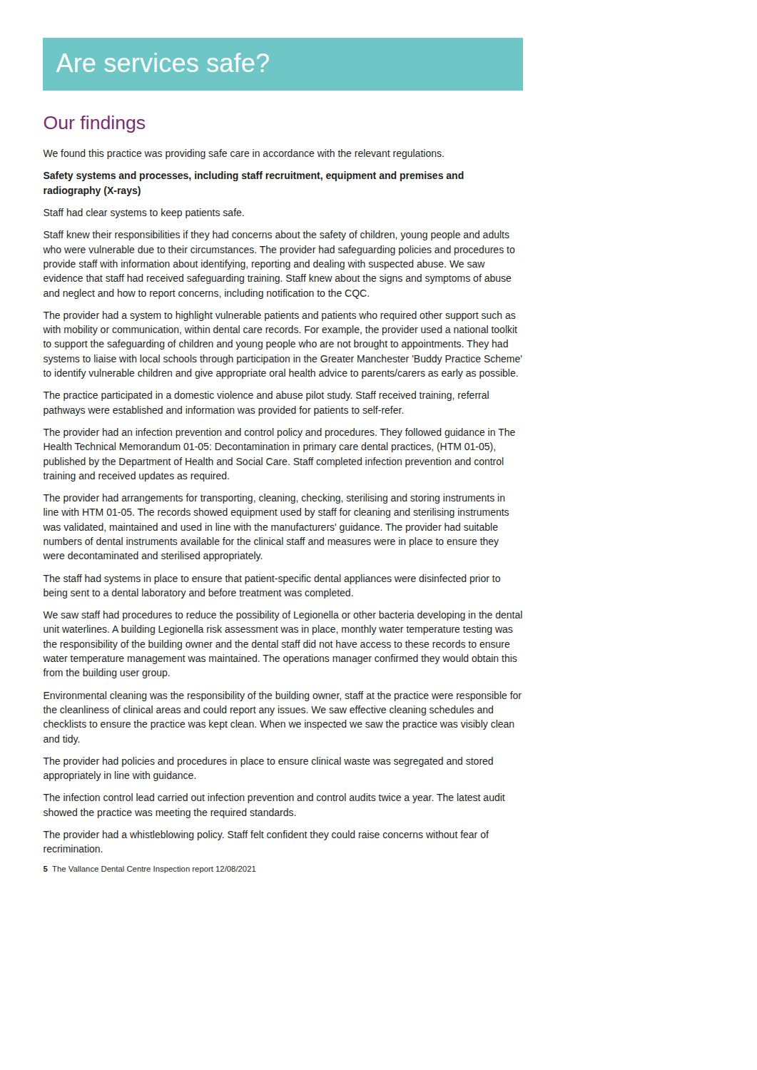Are services safe?
Our findings
We found this practice was providing safe care in accordance with the relevant regulations.
Safety systems and processes, including staff recruitment, equipment and premises and radiography (X-rays)
Staff had clear systems to keep patients safe.
Staff knew their responsibilities if they had concerns about the safety of children, young people and adults who were vulnerable due to their circumstances. The provider had safeguarding policies and procedures to provide staff with information about identifying, reporting and dealing with suspected abuse. We saw evidence that staff had received safeguarding training. Staff knew about the signs and symptoms of abuse and neglect and how to report concerns, including notification to the CQC.
The provider had a system to highlight vulnerable patients and patients who required other support such as with mobility or communication, within dental care records. For example, the provider used a national toolkit to support the safeguarding of children and young people who are not brought to appointments. They had systems to liaise with local schools through participation in the Greater Manchester 'Buddy Practice Scheme' to identify vulnerable children and give appropriate oral health advice to parents/carers as early as possible.
The practice participated in a domestic violence and abuse pilot study. Staff received training, referral pathways were established and information was provided for patients to self-refer.
The provider had an infection prevention and control policy and procedures. They followed guidance in The Health Technical Memorandum 01-05: Decontamination in primary care dental practices, (HTM 01-05), published by the Department of Health and Social Care. Staff completed infection prevention and control training and received updates as required.
The provider had arrangements for transporting, cleaning, checking, sterilising and storing instruments in line with HTM 01-05. The records showed equipment used by staff for cleaning and sterilising instruments was validated, maintained and used in line with the manufacturers' guidance. The provider had suitable numbers of dental instruments available for the clinical staff and measures were in place to ensure they were decontaminated and sterilised appropriately.
The staff had systems in place to ensure that patient-specific dental appliances were disinfected prior to being sent to a dental laboratory and before treatment was completed.
We saw staff had procedures to reduce the possibility of Legionella or other bacteria developing in the dental unit waterlines. A building Legionella risk assessment was in place, monthly water temperature testing was the responsibility of the building owner and the dental staff did not have access to these records to ensure water temperature management was maintained. The operations manager confirmed they would obtain this from the building user group.
Environmental cleaning was the responsibility of the building owner, staff at the practice were responsible for the cleanliness of clinical areas and could report any issues. We saw effective cleaning schedules and checklists to ensure the practice was kept clean. When we inspected we saw the practice was visibly clean and tidy.
The provider had policies and procedures in place to ensure clinical waste was segregated and stored appropriately in line with guidance.
The infection control lead carried out infection prevention and control audits twice a year. The latest audit showed the practice was meeting the required standards.
The provider had a whistleblowing policy. Staff felt confident they could raise concerns without fear of recrimination.
5 The Vallance Dental Centre Inspection report 12/08/2021